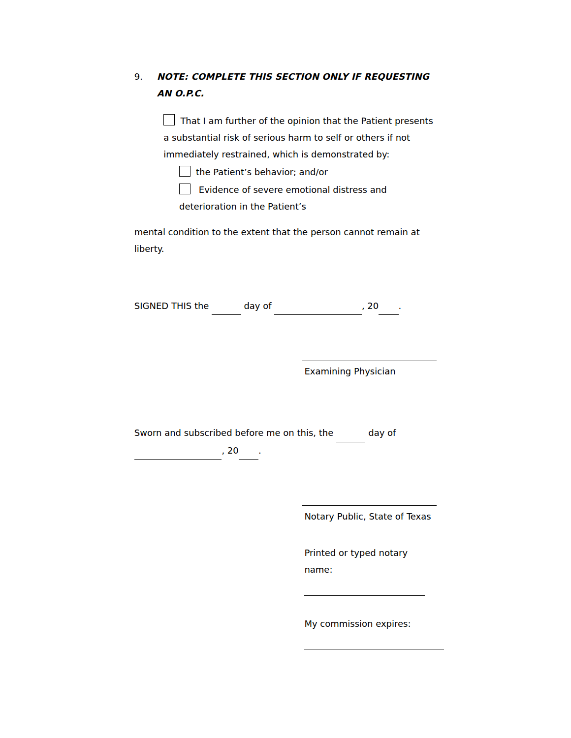9.
NOTE: COMPLETE THIS SECTION ONLY IF REQUESTING AN O.P.C.
That I am further of the opinion that the Patient presents a substantial risk of serious harm to self or others if not immediately restrained, which is demonstrated by:
the Patient’s behavior; and/or
Evidence of severe emotional distress and deterioration in the Patient’s
mental condition to the extent that the person cannot remain at liberty.
SIGNED THIS the day of , 20 .
Examining Physician
Sworn and subscribed before me on this, the day of , 20 .
Notary Public, State of Texas
Printed or typed notary name:
My commission expires: